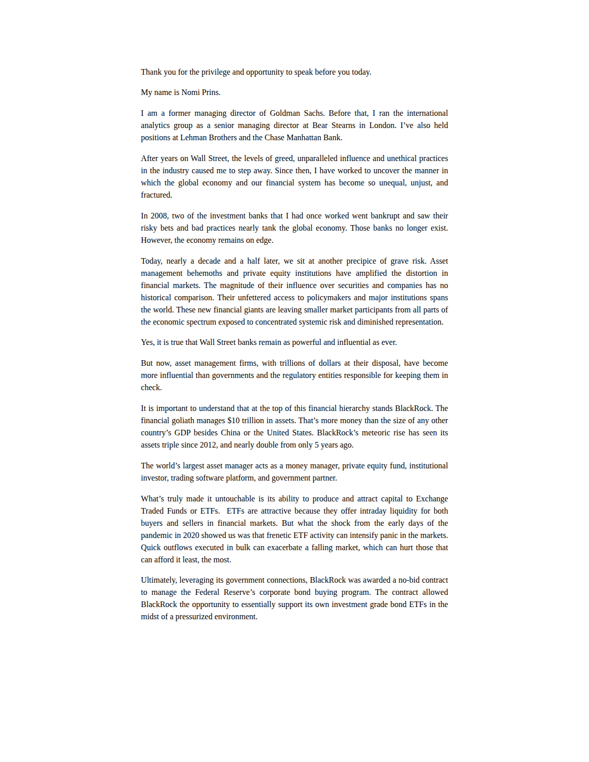Thank you for the privilege and opportunity to speak before you today.
My name is Nomi Prins.
I am a former managing director of Goldman Sachs. Before that, I ran the international analytics group as a senior managing director at Bear Stearns in London. I’ve also held positions at Lehman Brothers and the Chase Manhattan Bank.
After years on Wall Street, the levels of greed, unparalleled influence and unethical practices in the industry caused me to step away. Since then, I have worked to uncover the manner in which the global economy and our financial system has become so unequal, unjust, and fractured.
In 2008, two of the investment banks that I had once worked went bankrupt and saw their risky bets and bad practices nearly tank the global economy. Those banks no longer exist. However, the economy remains on edge.
Today, nearly a decade and a half later, we sit at another precipice of grave risk. Asset management behemoths and private equity institutions have amplified the distortion in financial markets. The magnitude of their influence over securities and companies has no historical comparison. Their unfettered access to policymakers and major institutions spans the world. These new financial giants are leaving smaller market participants from all parts of the economic spectrum exposed to concentrated systemic risk and diminished representation.
Yes, it is true that Wall Street banks remain as powerful and influential as ever.
But now, asset management firms, with trillions of dollars at their disposal, have become more influential than governments and the regulatory entities responsible for keeping them in check.
It is important to understand that at the top of this financial hierarchy stands BlackRock. The financial goliath manages $10 trillion in assets. That’s more money than the size of any other country’s GDP besides China or the United States. BlackRock’s meteoric rise has seen its assets triple since 2012, and nearly double from only 5 years ago.
The world’s largest asset manager acts as a money manager, private equity fund, institutional investor, trading software platform, and government partner.
What’s truly made it untouchable is its ability to produce and attract capital to Exchange Traded Funds or ETFs. ETFs are attractive because they offer intraday liquidity for both buyers and sellers in financial markets. But what the shock from the early days of the pandemic in 2020 showed us was that frenetic ETF activity can intensify panic in the markets. Quick outflows executed in bulk can exacerbate a falling market, which can hurt those that can afford it least, the most.
Ultimately, leveraging its government connections, BlackRock was awarded a no-bid contract to manage the Federal Reserve’s corporate bond buying program. The contract allowed BlackRock the opportunity to essentially support its own investment grade bond ETFs in the midst of a pressurized environment.